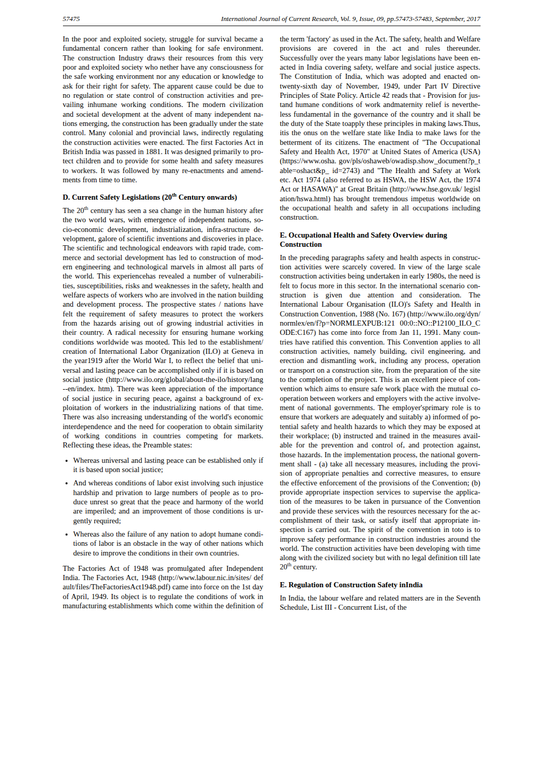57475 International Journal of Current Research, Vol. 9, Issue, 09, pp.57473-57483, September, 2017
In the poor and exploited society, struggle for survival became a fundamental concern rather than looking for safe environment. The construction Industry draws their resources from this very poor and exploited society who nether have any consciousness for the safe working environment nor any education or knowledge to ask for their right for safety. The apparent cause could be due to no regulation or state control of construction activities and prevailing inhumane working conditions. The modern civilization and societal development at the advent of many independent nations emerging, the construction has been gradually under the state control. Many colonial and provincial laws, indirectly regulating the construction activities were enacted. The first Factories Act in British India was passed in 1881. It was designed primarily to protect children and to provide for some health and safety measures to workers. It was followed by many re-enactments and amendments from time to time.
D. Current Safety Legislations (20th Century onwards)
The 20th century has seen a sea change in the human history after the two world wars, with emergence of independent nations, socio-economic development, industrialization, infra-structure development, galore of scientific inventions and discoveries in place. The scientific and technological endeavors with rapid trade, commerce and sectorial development has led to construction of modern engineering and technological marvels in almost all parts of the world. This experiencehas revealed a number of vulnerabilities, susceptibilities, risks and weaknesses in the safety, health and welfare aspects of workers who are involved in the nation building and development process. The prospective states / nations have felt the requirement of safety measures to protect the workers from the hazards arising out of growing industrial activities in their country. A radical necessity for ensuring humane working conditions worldwide was mooted. This led to the establishment/ creation of International Labor Organization (ILO) at Geneva in the year1919 after the World War I, to reflect the belief that universal and lasting peace can be accomplished only if it is based on social justice (http://www.ilo.org/global/about-the-ilo/history/lang--en/index. htm). There was keen appreciation of the importance of social justice in securing peace, against a background of exploitation of workers in the industrializing nations of that time. There was also increasing understanding of the world's economic interdependence and the need for cooperation to obtain similarity of working conditions in countries competing for markets. Reflecting these ideas, the Preamble states:
Whereas universal and lasting peace can be established only if it is based upon social justice;
And whereas conditions of labor exist involving such injustice hardship and privation to large numbers of people as to produce unrest so great that the peace and harmony of the world are imperiled; and an improvement of those conditions is urgently required;
Whereas also the failure of any nation to adopt humane conditions of labor is an obstacle in the way of other nations which desire to improve the conditions in their own countries.
The Factories Act of 1948 was promulgated after Independent India. The Factories Act, 1948 (http://www.labour.nic.in/sites/ default/files/TheFactoriesAct1948.pdf) came into force on the 1st day of April, 1949. Its object is to regulate the conditions of work in manufacturing establishments which come within the definition of the term 'factory' as used in the Act. The safety, health and Welfare provisions are covered in the act and rules thereunder. Successfully over the years many labor legislations have been enacted in India covering safety, welfare and social justice aspects. The Constitution of India, which was adopted and enacted ontwenty-sixth day of November, 1949, under Part IV Directive Principles of State Policy. Article 42 reads that - Provision for justand humane conditions of work andmaternity relief is nevertheless fundamental in the governance of the country and it shall be the duty of the State toapply these principles in making laws.Thus, itis the onus on the welfare state like India to make laws for the betterment of its citizens. The enactment of "The Occupational Safety and Health Act, 1970" at United States of America (USA) (https://www.osha. gov/pls/oshaweb/owadisp.show_document?p_table=oshact&p_ id=2743) and "The Health and Safety at Work etc. Act 1974 (also referred to as HSWA, the HSW Act, the 1974 Act or HASAWA)" at Great Britain (http://www.hse.gov.uk/ legislation/hswa.html) has brought tremendous impetus worldwide on the occupational health and safety in all occupations including construction.
E. Occupational Health and Safety Overview during Construction
In the preceding paragraphs safety and health aspects in construction activities were scarcely covered. In view of the large scale construction activities being undertaken in early 1980s, the need is felt to focus more in this sector. In the international scenario construction is given due attention and consideration. The International Labour Organisation (ILO)'s Safety and Health in Construction Convention, 1988 (No. 167) (http://www.ilo.org/dyn/normlex/en/f?p=NORMLEXPUB:121 00:0::NO::P12100_ILO_CODE:C167) has come into force from Jan 11, 1991. Many countries have ratified this convention. This Convention applies to all construction activities, namely building, civil engineering, and erection and dismantling work, including any process, operation or transport on a construction site, from the preparation of the site to the completion of the project. This is an excellent piece of convention which aims to ensure safe work place with the mutual co-operation between workers and employers with the active involvement of national governments. The employer'sprimary role is to ensure that workers are adequately and suitably a) informed of potential safety and health hazards to which they may be exposed at their workplace; (b) instructed and trained in the measures available for the prevention and control of, and protection against, those hazards. In the implementation process, the national government shall - (a) take all necessary measures, including the provision of appropriate penalties and corrective measures, to ensure the effective enforcement of the provisions of the Convention; (b) provide appropriate inspection services to supervise the application of the measures to be taken in pursuance of the Convention and provide these services with the resources necessary for the accomplishment of their task, or satisfy itself that appropriate inspection is carried out. The spirit of the convention in toto is to improve safety performance in construction industries around the world. The construction activities have been developing with time along with the civilized society but with no legal definition till late 20th century.
E. Regulation of Construction Safety inIndia
In India, the labour welfare and related matters are in the Seventh Schedule, List III - Concurrent List, of the